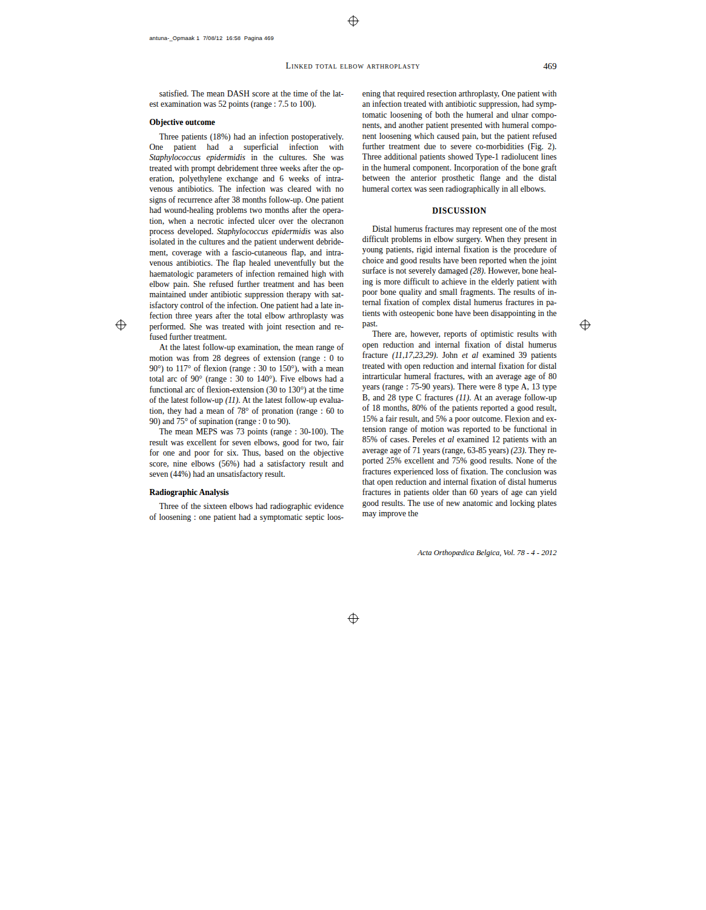antuna-_Opmaak 1 7/08/12 16:58 Pagina 469
Linked total elbow arthroplasty 469
satisfied. The mean DASH score at the time of the latest examination was 52 points (range : 7.5 to 100).
Objective outcome
Three patients (18%) had an infection postoperatively. One patient had a superficial infection with Staphylococcus epidermidis in the cultures. She was treated with prompt debridement three weeks after the operation, polyethylene exchange and 6 weeks of intravenous antibiotics. The infection was cleared with no signs of recurrence after 38 months follow-up. One patient had wound-healing problems two months after the operation, when a necrotic infected ulcer over the olecranon process developed. Staphylococcus epidermidis was also isolated in the cultures and the patient underwent debridement, coverage with a fascio-cutaneous flap, and intravenous antibiotics. The flap healed uneventfully but the haematologic parameters of infection remained high with elbow pain. She refused further treatment and has been maintained under antibiotic suppression therapy with satisfactory control of the infection. One patient had a late infection three years after the total elbow arthroplasty was performed. She was treated with joint resection and refused further treatment.
At the latest follow-up examination, the mean range of motion was from 28 degrees of extension (range : 0 to 90°) to 117° of flexion (range : 30 to 150°), with a mean total arc of 90° (range : 30 to 140°). Five elbows had a functional arc of flexion-extension (30 to 130°) at the time of the latest follow-up (11). At the latest follow-up evaluation, they had a mean of 78° of pronation (range : 60 to 90) and 75° of supination (range : 0 to 90).
The mean MEPS was 73 points (range : 30-100). The result was excellent for seven elbows, good for two, fair for one and poor for six. Thus, based on the objective score, nine elbows (56%) had a satisfactory result and seven (44%) had an unsatisfactory result.
Radiographic Analysis
Three of the sixteen elbows had radiographic evidence of loosening : one patient had a symptomatic septic loosening that required resection arthroplasty, One patient with an infection treated with antibiotic suppression, had symptomatic loosening of both the humeral and ulnar components, and another patient presented with humeral component loosening which caused pain, but the patient refused further treatment due to severe co-morbidities (Fig. 2). Three additional patients showed Type-1 radiolucent lines in the humeral component. Incorporation of the bone graft between the anterior prosthetic flange and the distal humeral cortex was seen radiographically in all elbows.
DISCUSSION
Distal humerus fractures may represent one of the most difficult problems in elbow surgery. When they present in young patients, rigid internal fixation is the procedure of choice and good results have been reported when the joint surface is not severely damaged (28). However, bone healing is more difficult to achieve in the elderly patient with poor bone quality and small fragments. The results of internal fixation of complex distal humerus fractures in patients with osteopenic bone have been disappointing in the past.
There are, however, reports of optimistic results with open reduction and internal fixation of distal humerus fracture (11,17,23,29). John et al examined 39 patients treated with open reduction and internal fixation for distal intrarticular humeral fractures, with an average age of 80 years (range : 75-90 years). There were 8 type A, 13 type B, and 28 type C fractures (11). At an average follow-up of 18 months, 80% of the patients reported a good result, 15% a fair result, and 5% a poor outcome. Flexion and extension range of motion was reported to be functional in 85% of cases. Pereles et al examined 12 patients with an average age of 71 years (range, 63-85 years) (23). They reported 25% excellent and 75% good results. None of the fractures experienced loss of fixation. The conclusion was that open reduction and internal fixation of distal humerus fractures in patients older than 60 years of age can yield good results. The use of new anatomic and locking plates may improve the
Acta Orthopædica Belgica, Vol. 78 - 4 - 2012